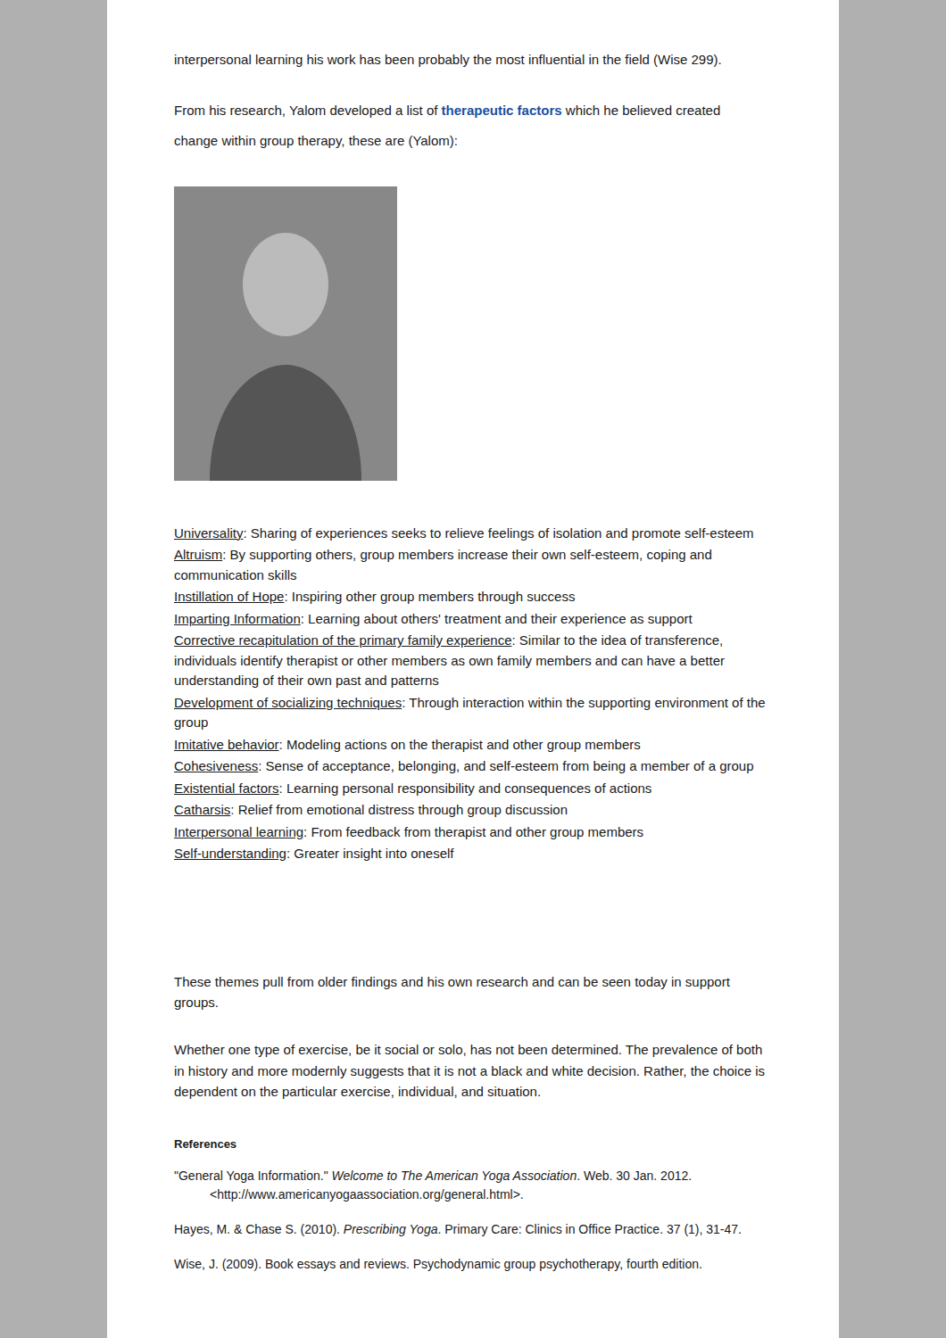interpersonal learning his work has been probably the most influential in the field (Wise 299).
From his research, Yalom developed a list of therapeutic factors which he believed created
change within group therapy, these are (Yalom):
Universality: Sharing of experiences seeks to relieve feelings of isolation and promote self-esteem
Altruism: By supporting others, group members increase their own self-esteem, coping and communication skills
Instillation of Hope: Inspiring other group members through success
Imparting Information: Learning about others' treatment and their experience as support
Corrective recapitulation of the primary family experience: Similar to the idea of transference, individuals identify therapist or other members as own family members and can have a better understanding of their own past and patterns
Development of socializing techniques: Through interaction within the supporting environment of the group
Imitative behavior: Modeling actions on the therapist and other group members
Cohesiveness: Sense of acceptance, belonging, and self-esteem from being a member of a group
Existential factors: Learning personal responsibility and consequences of actions
Catharsis: Relief from emotional distress through group discussion
Interpersonal learning: From feedback from therapist and other group members
Self-understanding: Greater insight into oneself
These themes pull from older findings and his own research and can be seen today in support groups.
Whether one type of exercise, be it social or solo, has not been determined. The prevalence of both in history and more modernly suggests that it is not a black and white decision. Rather, the choice is dependent on the particular exercise, individual, and situation.
References
"General Yoga Information." Welcome to The American Yoga Association. Web. 30 Jan. 2012. <http://www.americanyogaassociation.org/general.html>.
Hayes, M. & Chase S. (2010). Prescribing Yoga. Primary Care: Clinics in Office Practice. 37 (1), 31-47.
Wise, J. (2009). Book essays and reviews. Psychodynamic group psychotherapy, fourth edition.